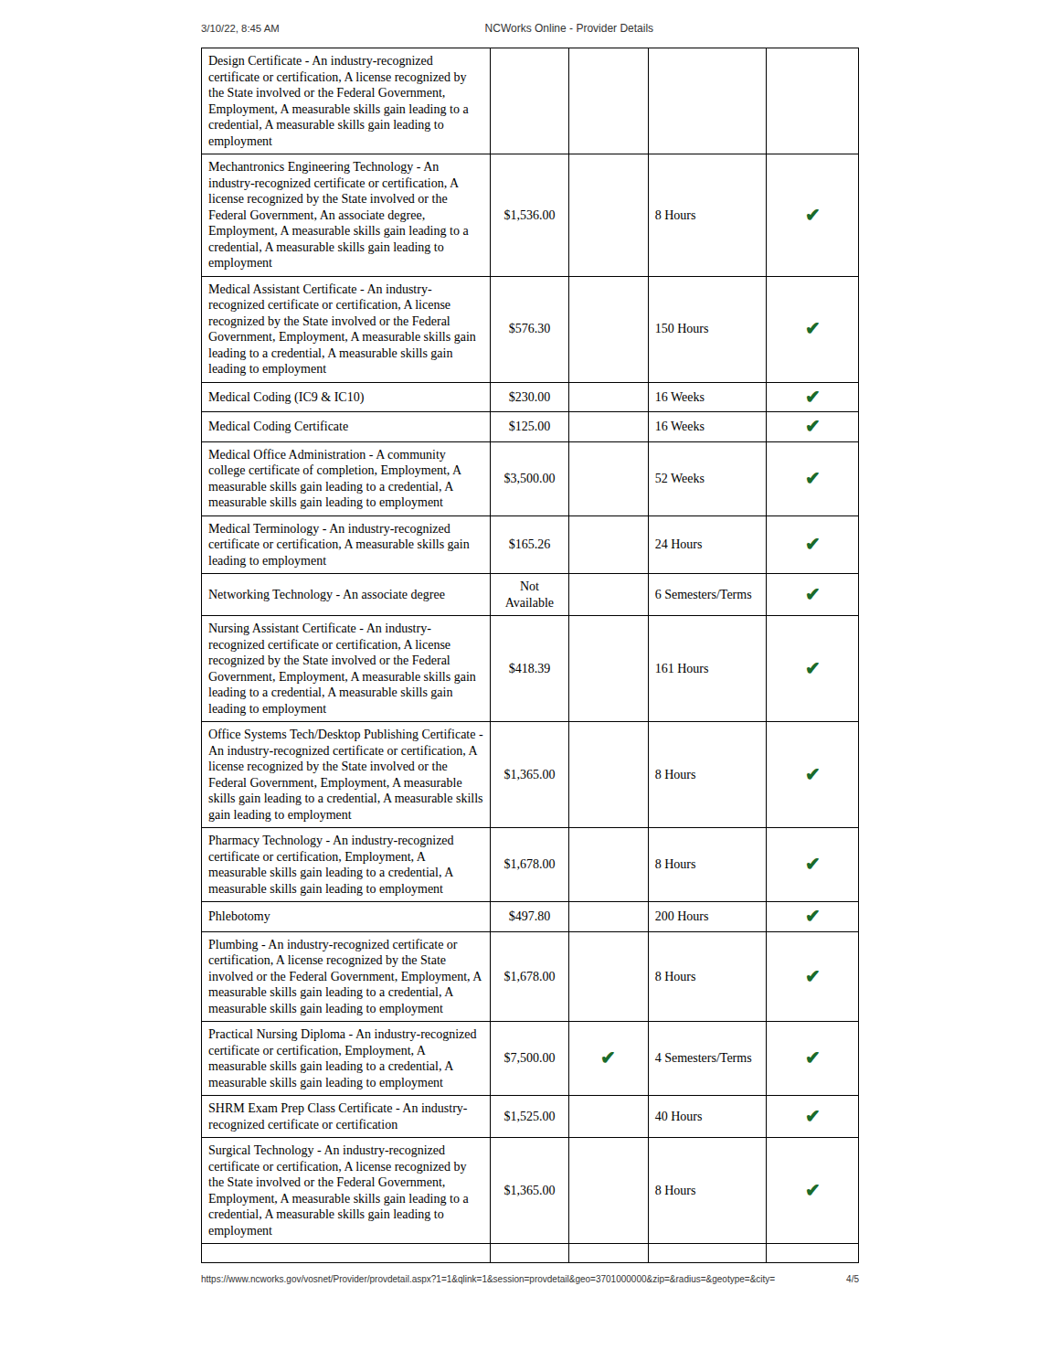3/10/22, 8:45 AM
NCWorks Online - Provider Details
| Design Certificate - An industry-recognized certificate or certification, A license recognized by the State involved or the Federal Government, Employment, A measurable skills gain leading to a credential, A measurable skills gain leading to employment | | | | |
| Mechantronics Engineering Technology - An industry-recognized certificate or certification, A license recognized by the State involved or the Federal Government, An associate degree, Employment, A measurable skills gain leading to a credential, A measurable skills gain leading to employment | $1,536.00 | | 8 Hours | ✔ |
| Medical Assistant Certificate - An industry-recognized certificate or certification, A license recognized by the State involved or the Federal Government, Employment, A measurable skills gain leading to a credential, A measurable skills gain leading to employment | $576.30 | | 150 Hours | ✔ |
| Medical Coding (IC9 & IC10) | $230.00 | | 16 Weeks | ✔ |
| Medical Coding Certificate | $125.00 | | 16 Weeks | ✔ |
| Medical Office Administration - A community college certificate of completion, Employment, A measurable skills gain leading to a credential, A measurable skills gain leading to employment | $3,500.00 | | 52 Weeks | ✔ |
| Medical Terminology - An industry-recognized certificate or certification, A measurable skills gain leading to employment | $165.26 | | 24 Hours | ✔ |
| Networking Technology - An associate degree | Not Available | | 6 Semesters/Terms | ✔ |
| Nursing Assistant Certificate - An industry-recognized certificate or certification, A license recognized by the State involved or the Federal Government, Employment, A measurable skills gain leading to a credential, A measurable skills gain leading to employment | $418.39 | | 161 Hours | ✔ |
| Office Systems Tech/Desktop Publishing Certificate - An industry-recognized certificate or certification, A license recognized by the State involved or the Federal Government, Employment, A measurable skills gain leading to a credential, A measurable skills gain leading to employment | $1,365.00 | | 8 Hours | ✔ |
| Pharmacy Technology - An industry-recognized certificate or certification, Employment, A measurable skills gain leading to a credential, A measurable skills gain leading to employment | $1,678.00 | | 8 Hours | ✔ |
| Phlebotomy | $497.80 | | 200 Hours | ✔ |
| Plumbing - An industry-recognized certificate or certification, A license recognized by the State involved or the Federal Government, Employment, A measurable skills gain leading to a credential, A measurable skills gain leading to employment | $1,678.00 | | 8 Hours | ✔ |
| Practical Nursing Diploma - An industry-recognized certificate or certification, Employment, A measurable skills gain leading to a credential, A measurable skills gain leading to employment | $7,500.00 | ✔ | 4 Semesters/Terms | ✔ |
| SHRM Exam Prep Class Certificate - An industry-recognized certificate or certification | $1,525.00 | | 40 Hours | ✔ |
| Surgical Technology - An industry-recognized certificate or certification, A license recognized by the State involved or the Federal Government, Employment, A measurable skills gain leading to a credential, A measurable skills gain leading to employment | $1,365.00 | | 8 Hours | ✔ |
https://www.ncworks.gov/vosnet/Provider/provdetail.aspx?1=1&qlink=1&session=provdetail&geo=3701000000&zip=&radius=&geotype=&city=
4/5